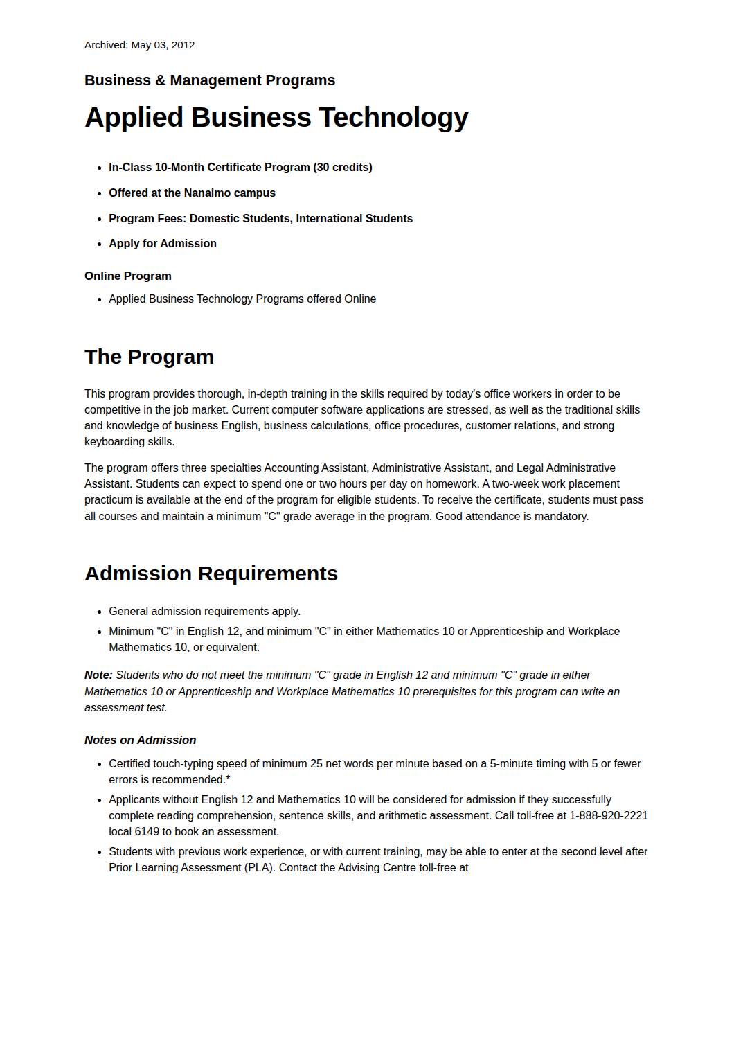Archived: May 03, 2012
Business & Management Programs
Applied Business Technology
In-Class 10-Month Certificate Program (30 credits)
Offered at the Nanaimo campus
Program Fees: Domestic Students, International Students
Apply for Admission
Online Program
Applied Business Technology Programs offered Online
The Program
This program provides thorough, in-depth training in the skills required by today's office workers in order to be competitive in the job market. Current computer software applications are stressed, as well as the traditional skills and knowledge of business English, business calculations, office procedures, customer relations, and strong keyboarding skills.
The program offers three specialties Accounting Assistant, Administrative Assistant, and Legal Administrative Assistant. Students can expect to spend one or two hours per day on homework. A two-week work placement practicum is available at the end of the program for eligible students. To receive the certificate, students must pass all courses and maintain a minimum "C" grade average in the program. Good attendance is mandatory.
Admission Requirements
General admission requirements apply.
Minimum "C" in English 12, and minimum "C" in either Mathematics 10 or Apprenticeship and Workplace Mathematics 10, or equivalent.
Note: Students who do not meet the minimum "C" grade in English 12 and minimum "C" grade in either Mathematics 10 or Apprenticeship and Workplace Mathematics 10 prerequisites for this program can write an assessment test.
Notes on Admission
Certified touch-typing speed of minimum 25 net words per minute based on a 5-minute timing with 5 or fewer errors is recommended.*
Applicants without English 12 and Mathematics 10 will be considered for admission if they successfully complete reading comprehension, sentence skills, and arithmetic assessment. Call toll-free at 1-888-920-2221 local 6149 to book an assessment.
Students with previous work experience, or with current training, may be able to enter at the second level after Prior Learning Assessment (PLA). Contact the Advising Centre toll-free at